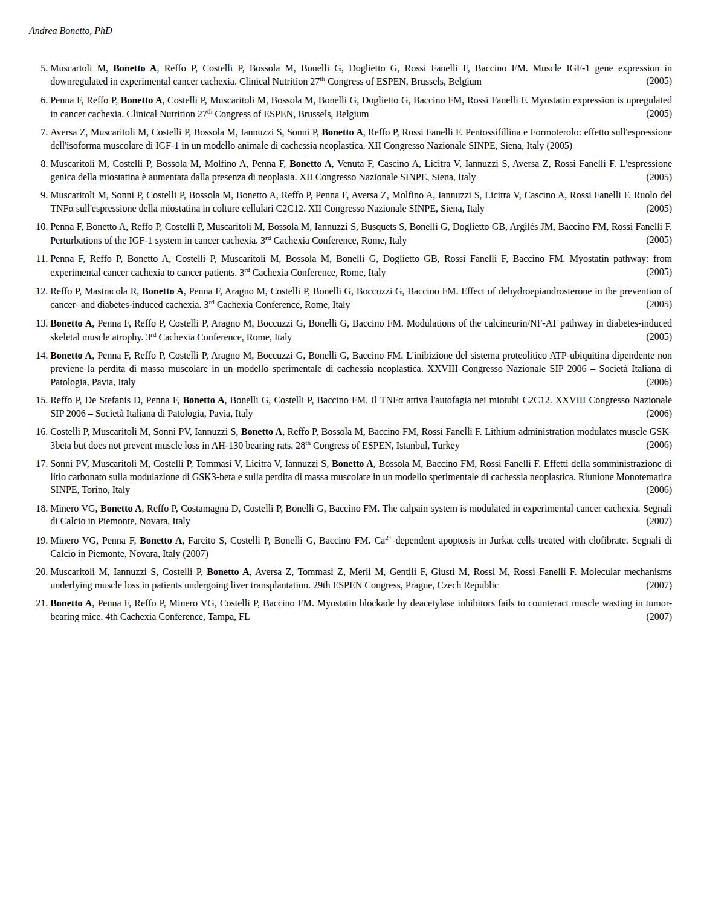Andrea Bonetto, PhD
Muscartoli M, Bonetto A, Reffo P, Costelli P, Bossola M, Bonelli G, Doglietto G, Rossi Fanelli F, Baccino FM. Muscle IGF-1 gene expression in downregulated in experimental cancer cachexia. Clinical Nutrition 27th Congress of ESPEN, Brussels, Belgium (2005)
Penna F, Reffo P, Bonetto A, Costelli P, Muscaritoli M, Bossola M, Bonelli G, Doglietto G, Baccino FM, Rossi Fanelli F. Myostatin expression is upregulated in cancer cachexia. Clinical Nutrition 27th Congress of ESPEN, Brussels, Belgium (2005)
Aversa Z, Muscaritoli M, Costelli P, Bossola M, Iannuzzi S, Sonni P, Bonetto A, Reffo P, Rossi Fanelli F. Pentossifillina e Formoterolo: effetto sull'espressione dell'isoforma muscolare di IGF-1 in un modello animale di cachessia neoplastica. XII Congresso Nazionale SINPE, Siena, Italy (2005)
Muscaritoli M, Costelli P, Bossola M, Molfino A, Penna F, Bonetto A, Venuta F, Cascino A, Licitra V, Iannuzzi S, Aversa Z, Rossi Fanelli F. L'espressione genica della miostatina è aumentata dalla presenza di neoplasia. XII Congresso Nazionale SINPE, Siena, Italy (2005)
Muscaritoli M, Sonni P, Costelli P, Bossola M, Bonetto A, Reffo P, Penna F, Aversa Z, Molfino A, Iannuzzi S, Licitra V, Cascino A, Rossi Fanelli F. Ruolo del TNFα sull'espressione della miostatina in colture cellulari C2C12. XII Congresso Nazionale SINPE, Siena, Italy (2005)
Penna F, Bonetto A, Reffo P, Costelli P, Muscaritoli M, Bossola M, Iannuzzi S, Busquets S, Bonelli G, Doglietto GB, Argilés JM, Baccino FM, Rossi Fanelli F. Perturbations of the IGF-1 system in cancer cachexia. 3rd Cachexia Conference, Rome, Italy (2005)
Penna F, Reffo P, Bonetto A, Costelli P, Muscaritoli M, Bossola M, Bonelli G, Doglietto GB, Rossi Fanelli F, Baccino FM. Myostatin pathway: from experimental cancer cachexia to cancer patients. 3rd Cachexia Conference, Rome, Italy (2005)
Reffo P, Mastracola R, Bonetto A, Penna F, Aragno M, Costelli P, Bonelli G, Boccuzzi G, Baccino FM. Effect of dehydroepiandrosterone in the prevention of cancer- and diabetes-induced cachexia. 3rd Cachexia Conference, Rome, Italy (2005)
Bonetto A, Penna F, Reffo P, Costelli P, Aragno M, Boccuzzi G, Bonelli G, Baccino FM. Modulations of the calcineurin/NF-AT pathway in diabetes-induced skeletal muscle atrophy. 3rd Cachexia Conference, Rome, Italy (2005)
Bonetto A, Penna F, Reffo P, Costelli P, Aragno M, Boccuzzi G, Bonelli G, Baccino FM. L'inibizione del sistema proteolitico ATP-ubiquitina dipendente non previene la perdita di massa muscolare in un modello sperimentale di cachessia neoplastica. XXVIII Congresso Nazionale SIP 2006 – Società Italiana di Patologia, Pavia, Italy (2006)
Reffo P, De Stefanis D, Penna F, Bonetto A, Bonelli G, Costelli P, Baccino FM. Il TNFα attiva l'autofagia nei miotubi C2C12. XXVIII Congresso Nazionale SIP 2006 – Società Italiana di Patologia, Pavia, Italy (2006)
Costelli P, Muscaritoli M, Sonni PV, Iannuzzi S, Bonetto A, Reffo P, Bossola M, Baccino FM, Rossi Fanelli F. Lithium administration modulates muscle GSK-3beta but does not prevent muscle loss in AH-130 bearing rats. 28th Congress of ESPEN, Istanbul, Turkey (2006)
Sonni PV, Muscaritoli M, Costelli P, Tommasi V, Licitra V, Iannuzzi S, Bonetto A, Bossola M, Baccino FM, Rossi Fanelli F. Effetti della somministrazione di litio carbonato sulla modulazione di GSK3-beta e sulla perdita di massa muscolare in un modello sperimentale di cachessia neoplastica. Riunione Monotematica SINPE, Torino, Italy (2006)
Minero VG, Bonetto A, Reffo P, Costamagna D, Costelli P, Bonelli G, Baccino FM. The calpain system is modulated in experimental cancer cachexia. Segnali di Calcio in Piemonte, Novara, Italy (2007)
Minero VG, Penna F, Bonetto A, Farcito S, Costelli P, Bonelli G, Baccino FM. Ca2+-dependent apoptosis in Jurkat cells treated with clofibrate. Segnali di Calcio in Piemonte, Novara, Italy (2007)
Muscaritoli M, Iannuzzi S, Costelli P, Bonetto A, Aversa Z, Tommasi Z, Merli M, Gentili F, Giusti M, Rossi M, Rossi Fanelli F. Molecular mechanisms underlying muscle loss in patients undergoing liver transplantation. 29th ESPEN Congress, Prague, Czech Republic (2007)
Bonetto A, Penna F, Reffo P, Minero VG, Costelli P, Baccino FM. Myostatin blockade by deacetylase inhibitors fails to counteract muscle wasting in tumor-bearing mice. 4th Cachexia Conference, Tampa, FL (2007)